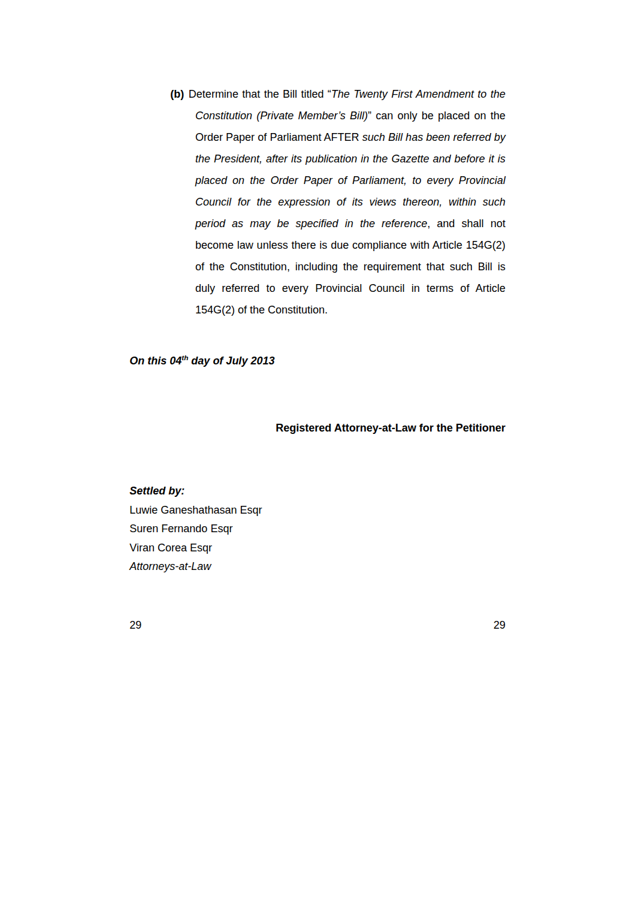(b) Determine that the Bill titled “The Twenty First Amendment to the Constitution (Private Member’s Bill)” can only be placed on the Order Paper of Parliament AFTER such Bill has been referred by the President, after its publication in the Gazette and before it is placed on the Order Paper of Parliament, to every Provincial Council for the expression of its views thereon, within such period as may be specified in the reference, and shall not become law unless there is due compliance with Article 154G(2) of the Constitution, including the requirement that such Bill is duly referred to every Provincial Council in terms of Article 154G(2) of the Constitution.
On this 04th day of July 2013
Registered Attorney-at-Law for the Petitioner
Settled by:
Luwie Ganeshathasan Esqr
Suren Fernando Esqr
Viran Corea Esqr
Attorneys-at-Law
29 29